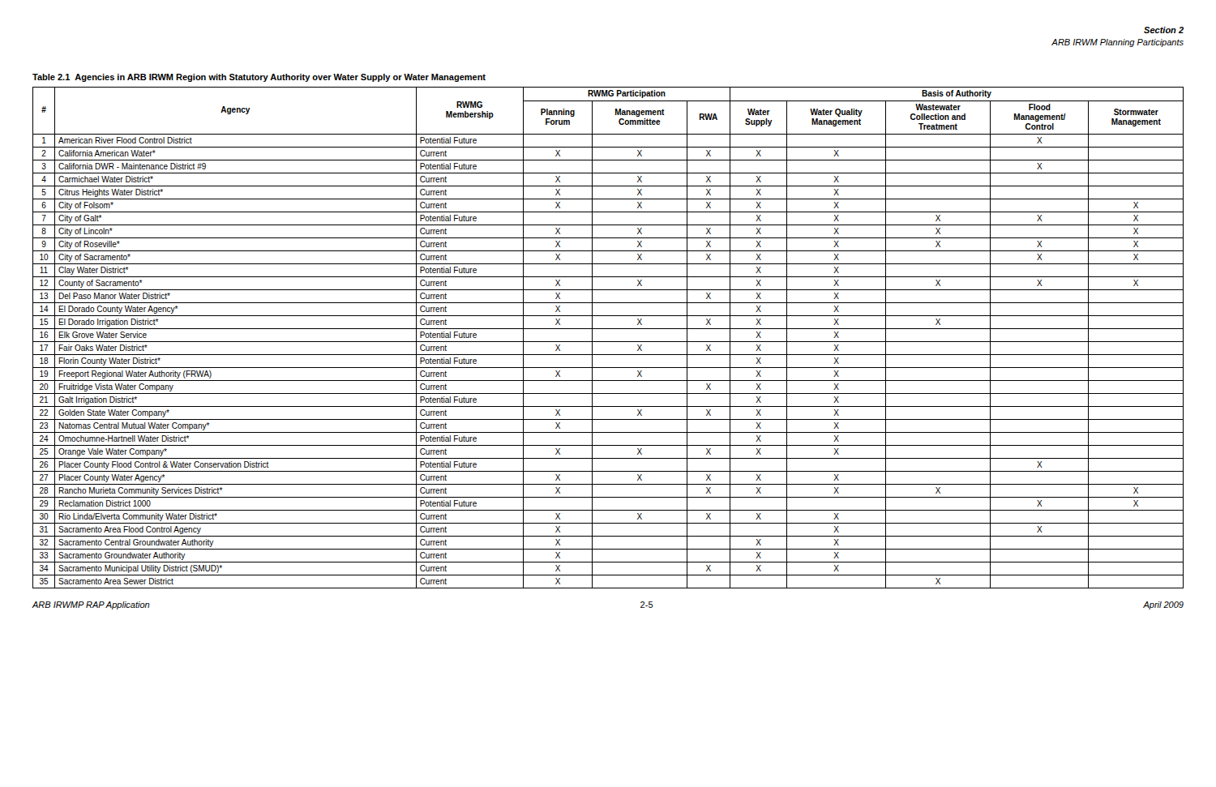Section 2
ARB IRWM Planning Participants
Table 2.1 Agencies in ARB IRWM Region with Statutory Authority over Water Supply or Water Management
| # | Agency | RWMG Membership | RWMG Participation | Basis of Authority |
| --- | --- | --- | --- | --- |
| Planning Forum | Management Committee | RWA | Water Supply | Water Quality Management | Wastewater Collection and Treatment | Flood Management/ Control | Stormwater Management |
| 1 | American River Flood Control District | Potential Future | | | | | | | X | |
| 2 | California American Water* | Current | X | X | X | X | X | | | |
| 3 | California DWR - Maintenance District #9 | Potential Future | | | | | | | X | |
| 4 | Carmichael Water District* | Current | X | X | X | X | X | | | |
| 5 | Citrus Heights Water District* | Current | X | X | X | X | X | | | |
| 6 | City of Folsom* | Current | X | X | X | X | X | | | X |
| 7 | City of Galt* | Potential Future | | | | X | X | X | X | X |
| 8 | City of Lincoln* | Current | X | X | X | X | X | X | | X |
| 9 | City of Roseville* | Current | X | X | X | X | X | X | X | X |
| 10 | City of Sacramento* | Current | X | X | X | X | X | | X | X |
| 11 | Clay Water District* | Potential Future | | | | X | X | | | |
| 12 | County of Sacramento* | Current | X | X | | X | X | X | X | X |
| 13 | Del Paso Manor Water District* | Current | X | | X | X | X | | | |
| 14 | El Dorado County Water Agency* | Current | X | | | X | X | | | |
| 15 | El Dorado Irrigation District* | Current | X | X | X | X | X | X | | |
| 16 | Elk Grove Water Service | Potential Future | | | | X | X | | | |
| 17 | Fair Oaks Water District* | Current | X | X | X | X | X | | | |
| 18 | Florin County Water District* | Potential Future | | | | X | X | | | |
| 19 | Freeport Regional Water Authority (FRWA) | Current | X | X | | X | X | | | |
| 20 | Fruitridge Vista Water Company | Current | | | X | X | X | | | |
| 21 | Galt Irrigation District* | Potential Future | | | | X | X | | | |
| 22 | Golden State Water Company* | Current | X | X | X | X | X | | | |
| 23 | Natomas Central Mutual Water Company* | Current | X | | | X | X | | | |
| 24 | Omochumne-Hartnell Water District* | Potential Future | | | | X | X | | | |
| 25 | Orange Vale Water Company* | Current | X | X | X | X | X | | | |
| 26 | Placer County Flood Control & Water Conservation District | Potential Future | | | | | | | X | |
| 27 | Placer County Water Agency* | Current | X | X | X | X | X | | | |
| 28 | Rancho Murieta Community Services District* | Current | X | | X | X | X | X | | X |
| 29 | Reclamation District 1000 | Potential Future | | | | | | | X | X |
| 30 | Rio Linda/Elverta Community Water District* | Current | X | X | X | X | X | | | |
| 31 | Sacramento Area Flood Control Agency | Current | X | | | | X | | X | |
| 32 | Sacramento Central Groundwater Authority | Current | X | | | X | X | | | |
| 33 | Sacramento Groundwater Authority | Current | X | | | X | X | | | |
| 34 | Sacramento Municipal Utility District (SMUD)* | Current | X | | X | X | X | | | |
| 35 | Sacramento Area Sewer District | Current | X | | | | | X | | |
ARB IRWMP RAP Application
2-5
April 2009